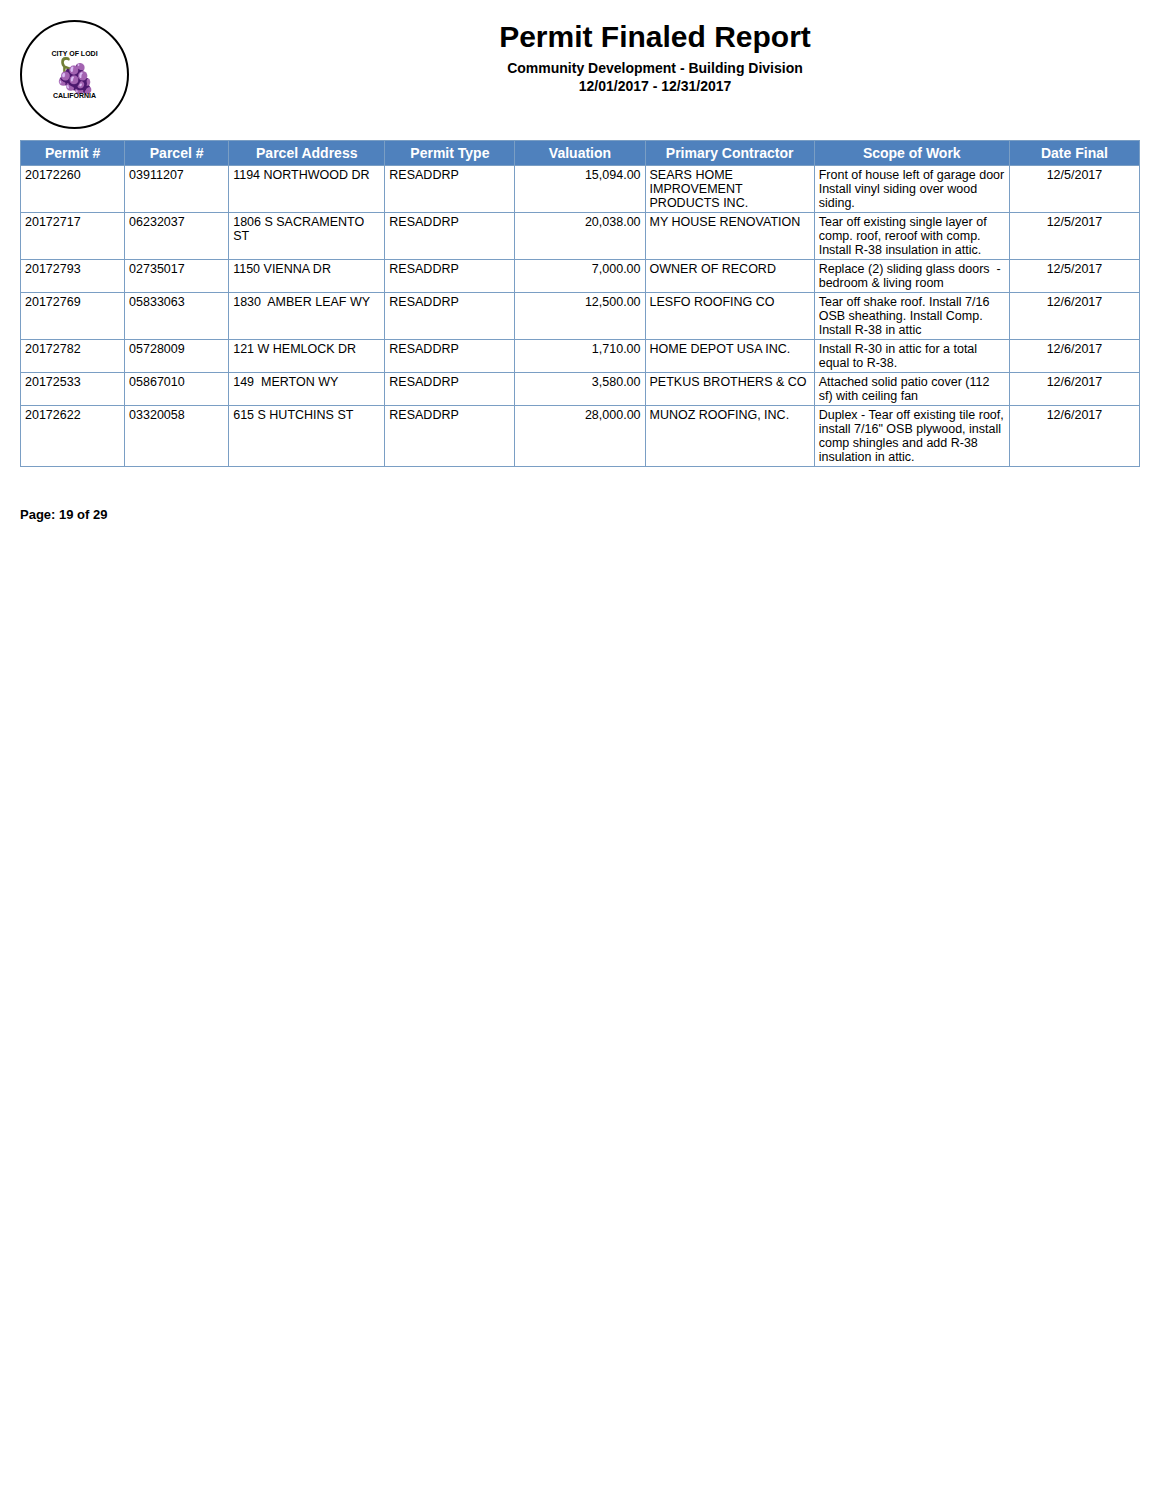CITY OF LODI
🍇
CALIFORNIA
Permit Finaled Report
Community Development - Building Division
12/01/2017 - 12/31/2017
| Permit # | Parcel # | Parcel Address | Permit Type | Valuation | Primary Contractor | Scope of Work | Date Final |
| --- | --- | --- | --- | --- | --- | --- | --- |
| 20172260 | 03911207 | 1194 NORTHWOOD DR | RESADDRP | 15,094.00 | SEARS HOME IMPROVEMENT PRODUCTS INC. | Front of house left of garage door Install vinyl siding over wood siding. | 12/5/2017 |
| 20172717 | 06232037 | 1806 S SACRAMENTO ST | RESADDRP | 20,038.00 | MY HOUSE RENOVATION | Tear off existing single layer of comp. roof, reroof with comp. Install R-38 insulation in attic. | 12/5/2017 |
| 20172793 | 02735017 | 1150 VIENNA DR | RESADDRP | 7,000.00 | OWNER OF RECORD | Replace (2) sliding glass doors - bedroom & living room | 12/5/2017 |
| 20172769 | 05833063 | 1830 AMBER LEAF WY | RESADDRP | 12,500.00 | LESFO ROOFING CO | Tear off shake roof. Install 7/16 OSB sheathing. Install Comp. Install R-38 in attic | 12/6/2017 |
| 20172782 | 05728009 | 121 W HEMLOCK DR | RESADDRP | 1,710.00 | HOME DEPOT USA INC. | Install R-30 in attic for a total equal to R-38. | 12/6/2017 |
| 20172533 | 05867010 | 149 MERTON WY | RESADDRP | 3,580.00 | PETKUS BROTHERS & CO | Attached solid patio cover (112 sf) with ceiling fan | 12/6/2017 |
| 20172622 | 03320058 | 615 S HUTCHINS ST | RESADDRP | 28,000.00 | MUNOZ ROOFING, INC. | Duplex - Tear off existing tile roof, install 7/16" OSB plywood, install comp shingles and add R-38 insulation in attic. | 12/6/2017 |
Page: 19 of 29